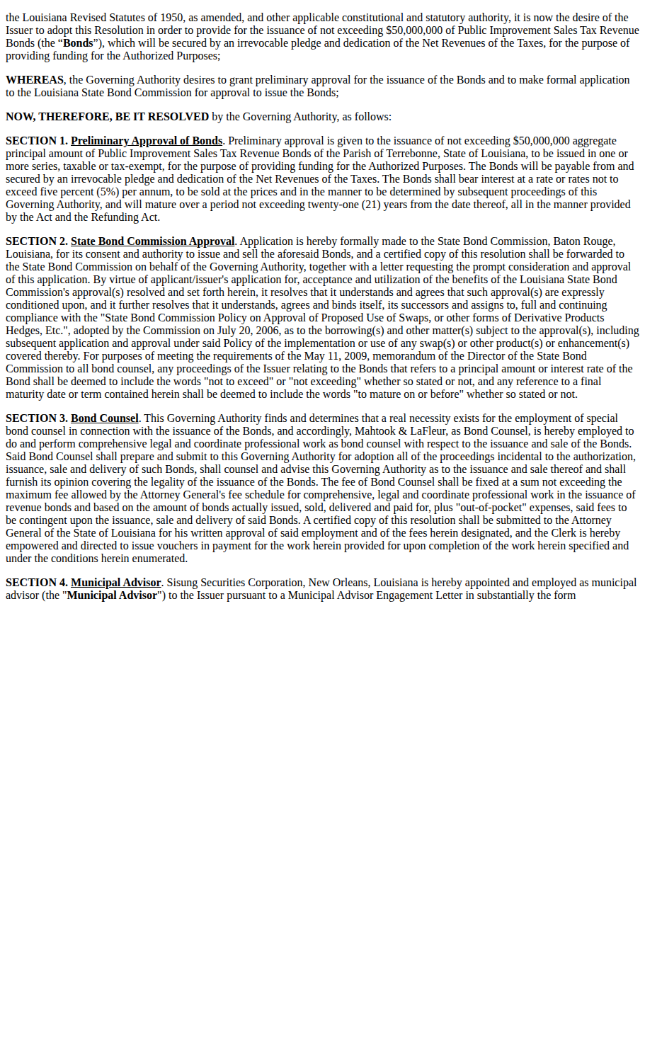the Louisiana Revised Statutes of 1950, as amended, and other applicable constitutional and statutory authority, it is now the desire of the Issuer to adopt this Resolution in order to provide for the issuance of not exceeding $50,000,000 of Public Improvement Sales Tax Revenue Bonds (the “Bonds”), which will be secured by an irrevocable pledge and dedication of the Net Revenues of the Taxes, for the purpose of providing funding for the Authorized Purposes;
WHEREAS, the Governing Authority desires to grant preliminary approval for the issuance of the Bonds and to make formal application to the Louisiana State Bond Commission for approval to issue the Bonds;
NOW, THEREFORE, BE IT RESOLVED by the Governing Authority, as follows:
SECTION 1. Preliminary Approval of Bonds. Preliminary approval is given to the issuance of not exceeding $50,000,000 aggregate principal amount of Public Improvement Sales Tax Revenue Bonds of the Parish of Terrebonne, State of Louisiana, to be issued in one or more series, taxable or tax-exempt, for the purpose of providing funding for the Authorized Purposes. The Bonds will be payable from and secured by an irrevocable pledge and dedication of the Net Revenues of the Taxes. The Bonds shall bear interest at a rate or rates not to exceed five percent (5%) per annum, to be sold at the prices and in the manner to be determined by subsequent proceedings of this Governing Authority, and will mature over a period not exceeding twenty-one (21) years from the date thereof, all in the manner provided by the Act and the Refunding Act.
SECTION 2. State Bond Commission Approval. Application is hereby formally made to the State Bond Commission, Baton Rouge, Louisiana, for its consent and authority to issue and sell the aforesaid Bonds, and a certified copy of this resolution shall be forwarded to the State Bond Commission on behalf of the Governing Authority, together with a letter requesting the prompt consideration and approval of this application. By virtue of applicant/issuer's application for, acceptance and utilization of the benefits of the Louisiana State Bond Commission's approval(s) resolved and set forth herein, it resolves that it understands and agrees that such approval(s) are expressly conditioned upon, and it further resolves that it understands, agrees and binds itself, its successors and assigns to, full and continuing compliance with the "State Bond Commission Policy on Approval of Proposed Use of Swaps, or other forms of Derivative Products Hedges, Etc.", adopted by the Commission on July 20, 2006, as to the borrowing(s) and other matter(s) subject to the approval(s), including subsequent application and approval under said Policy of the implementation or use of any swap(s) or other product(s) or enhancement(s) covered thereby. For purposes of meeting the requirements of the May 11, 2009, memorandum of the Director of the State Bond Commission to all bond counsel, any proceedings of the Issuer relating to the Bonds that refers to a principal amount or interest rate of the Bond shall be deemed to include the words "not to exceed" or "not exceeding" whether so stated or not, and any reference to a final maturity date or term contained herein shall be deemed to include the words "to mature on or before" whether so stated or not.
SECTION 3. Bond Counsel. This Governing Authority finds and determines that a real necessity exists for the employment of special bond counsel in connection with the issuance of the Bonds, and accordingly, Mahtook & LaFleur, as Bond Counsel, is hereby employed to do and perform comprehensive legal and coordinate professional work as bond counsel with respect to the issuance and sale of the Bonds. Said Bond Counsel shall prepare and submit to this Governing Authority for adoption all of the proceedings incidental to the authorization, issuance, sale and delivery of such Bonds, shall counsel and advise this Governing Authority as to the issuance and sale thereof and shall furnish its opinion covering the legality of the issuance of the Bonds. The fee of Bond Counsel shall be fixed at a sum not exceeding the maximum fee allowed by the Attorney General's fee schedule for comprehensive, legal and coordinate professional work in the issuance of revenue bonds and based on the amount of bonds actually issued, sold, delivered and paid for, plus "out-of-pocket" expenses, said fees to be contingent upon the issuance, sale and delivery of said Bonds. A certified copy of this resolution shall be submitted to the Attorney General of the State of Louisiana for his written approval of said employment and of the fees herein designated, and the Clerk is hereby empowered and directed to issue vouchers in payment for the work herein provided for upon completion of the work herein specified and under the conditions herein enumerated.
SECTION 4. Municipal Advisor. Sisung Securities Corporation, New Orleans, Louisiana is hereby appointed and employed as municipal advisor (the "Municipal Advisor") to the Issuer pursuant to a Municipal Advisor Engagement Letter in substantially the form